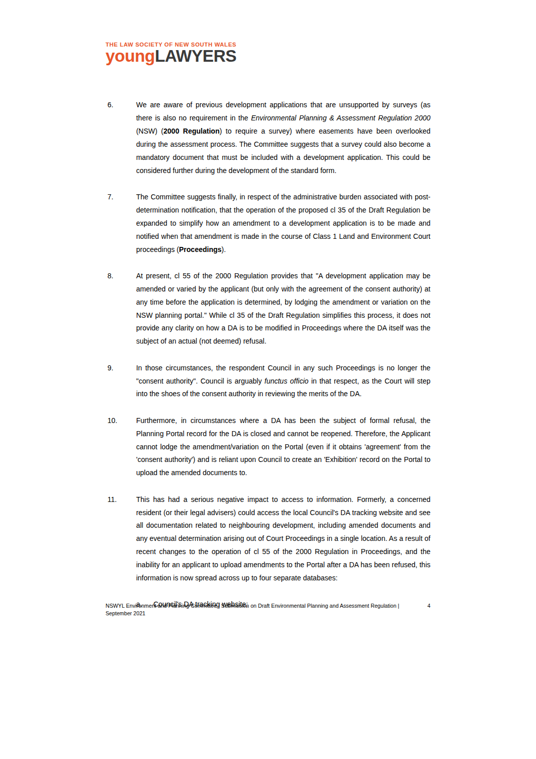THE LAW SOCIETY OF NEW SOUTH WALES
young LAWYERS
6.
We are aware of previous development applications that are unsupported by surveys (as there is also no requirement in the Environmental Planning & Assessment Regulation 2000 (NSW) (2000 Regulation) to require a survey) where easements have been overlooked during the assessment process. The Committee suggests that a survey could also become a mandatory document that must be included with a development application. This could be considered further during the development of the standard form.
7.
The Committee suggests finally, in respect of the administrative burden associated with post-determination notification, that the operation of the proposed cl 35 of the Draft Regulation be expanded to simplify how an amendment to a development application is to be made and notified when that amendment is made in the course of Class 1 Land and Environment Court proceedings (Proceedings).
8.
At present, cl 55 of the 2000 Regulation provides that "A development application may be amended or varied by the applicant (but only with the agreement of the consent authority) at any time before the application is determined, by lodging the amendment or variation on the NSW planning portal." While cl 35 of the Draft Regulation simplifies this process, it does not provide any clarity on how a DA is to be modified in Proceedings where the DA itself was the subject of an actual (not deemed) refusal.
9.
In those circumstances, the respondent Council in any such Proceedings is no longer the "consent authority". Council is arguably functus officio in that respect, as the Court will step into the shoes of the consent authority in reviewing the merits of the DA.
10.
Furthermore, in circumstances where a DA has been the subject of formal refusal, the Planning Portal record for the DA is closed and cannot be reopened. Therefore, the Applicant cannot lodge the amendment/variation on the Portal (even if it obtains 'agreement' from the 'consent authority') and is reliant upon Council to create an 'Exhibition' record on the Portal to upload the amended documents to.
11.
This has had a serious negative impact to access to information. Formerly, a concerned resident (or their legal advisers) could access the local Council's DA tracking website and see all documentation related to neighbouring development, including amended documents and any eventual determination arising out of Court Proceedings in a single location. As a result of recent changes to the operation of cl 55 of the 2000 Regulation in Proceedings, and the inability for an applicant to upload amendments to the Portal after a DA has been refused, this information is now spread across up to four separate databases:
a.
Council's DA tracking website;
NSWYL Environment and Planning Committee | Submission on Draft Environmental Planning and Assessment Regulation | September 2021
4